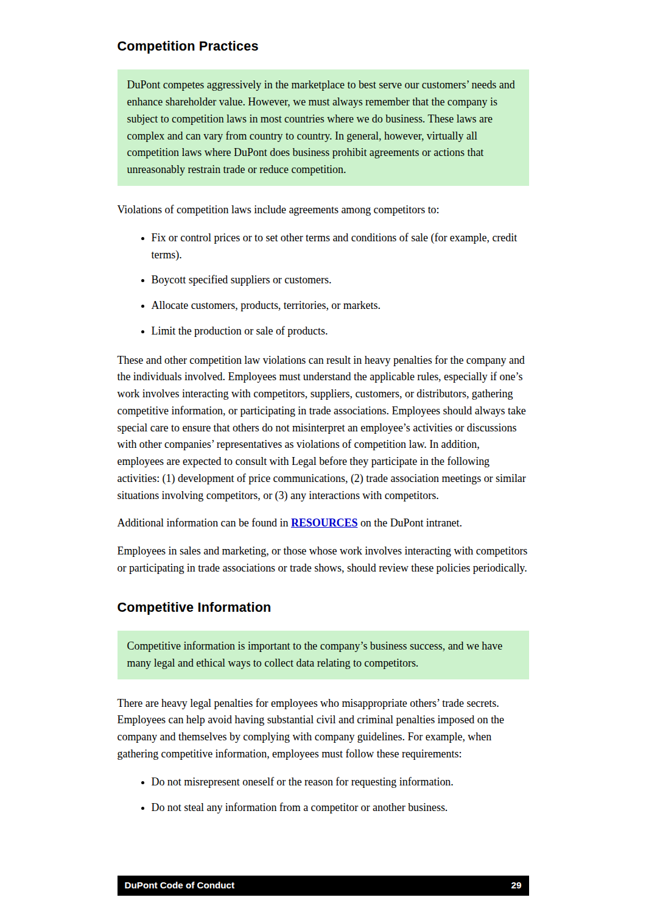Competition Practices
DuPont competes aggressively in the marketplace to best serve our customers’ needs and enhance shareholder value. However, we must always remember that the company is subject to competition laws in most countries where we do business. These laws are complex and can vary from country to country. In general, however, virtually all competition laws where DuPont does business prohibit agreements or actions that unreasonably restrain trade or reduce competition.
Violations of competition laws include agreements among competitors to:
Fix or control prices or to set other terms and conditions of sale (for example, credit terms).
Boycott specified suppliers or customers.
Allocate customers, products, territories, or markets.
Limit the production or sale of products.
These and other competition law violations can result in heavy penalties for the company and the individuals involved. Employees must understand the applicable rules, especially if one’s work involves interacting with competitors, suppliers, customers, or distributors, gathering competitive information, or participating in trade associations. Employees should always take special care to ensure that others do not misinterpret an employee’s activities or discussions with other companies’ representatives as violations of competition law. In addition, employees are expected to consult with Legal before they participate in the following activities: (1) development of price communications, (2) trade association meetings or similar situations involving competitors, or (3) any interactions with competitors.
Additional information can be found in RESOURCES on the DuPont intranet.
Employees in sales and marketing, or those whose work involves interacting with competitors or participating in trade associations or trade shows, should review these policies periodically.
Competitive Information
Competitive information is important to the company’s business success, and we have many legal and ethical ways to collect data relating to competitors.
There are heavy legal penalties for employees who misappropriate others’ trade secrets. Employees can help avoid having substantial civil and criminal penalties imposed on the company and themselves by complying with company guidelines. For example, when gathering competitive information, employees must follow these requirements:
Do not misrepresent oneself or the reason for requesting information.
Do not steal any information from a competitor or another business.
DuPont Code of Conduct 29